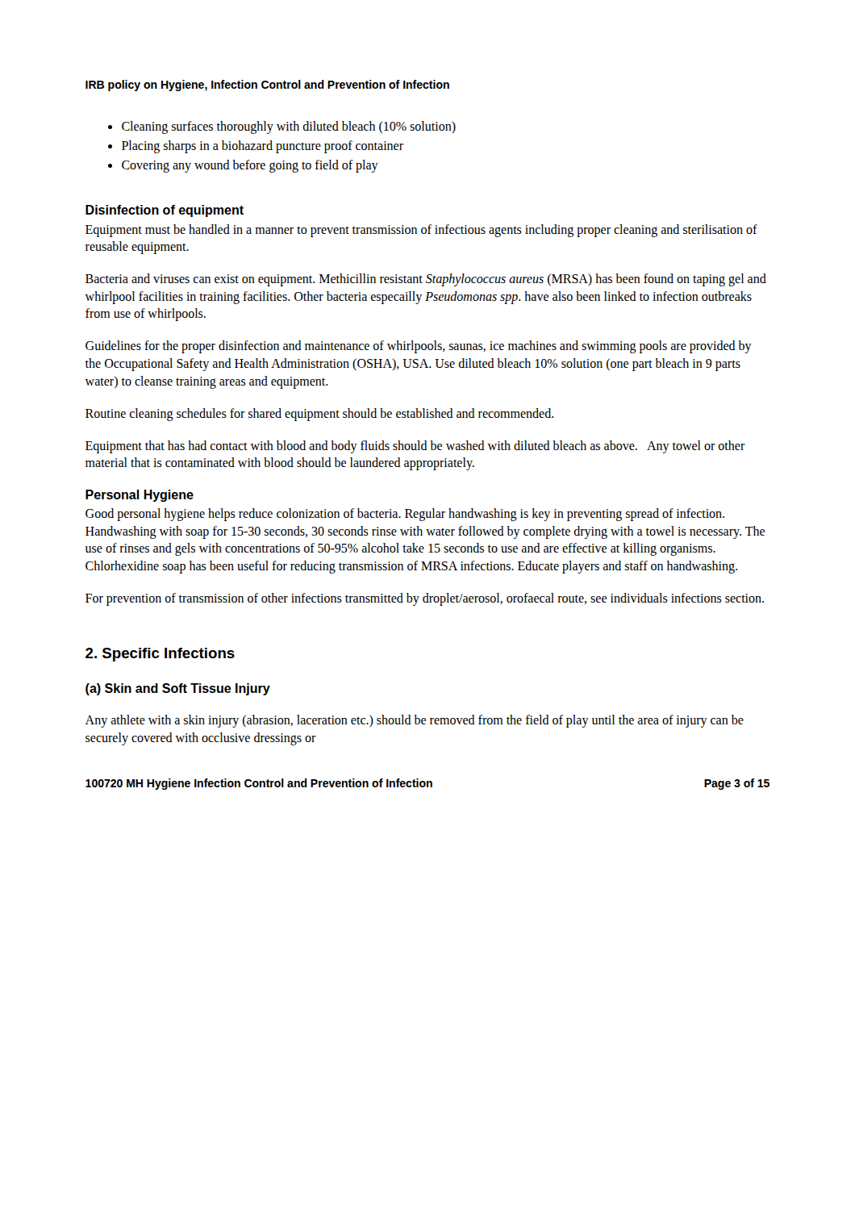IRB policy on Hygiene, Infection Control and Prevention of Infection
Cleaning surfaces thoroughly with diluted bleach (10% solution)
Placing sharps in a biohazard puncture proof container
Covering any wound before going to field of play
Disinfection of equipment
Equipment must be handled in a manner to prevent transmission of infectious agents including proper cleaning and sterilisation of reusable equipment.
Bacteria and viruses can exist on equipment. Methicillin resistant Staphylococcus aureus (MRSA) has been found on taping gel and whirlpool facilities in training facilities. Other bacteria especailly Pseudomonas spp. have also been linked to infection outbreaks from use of whirlpools.
Guidelines for the proper disinfection and maintenance of whirlpools, saunas, ice machines and swimming pools are provided by the Occupational Safety and Health Administration (OSHA), USA. Use diluted bleach 10% solution (one part bleach in 9 parts water) to cleanse training areas and equipment.
Routine cleaning schedules for shared equipment should be established and recommended.
Equipment that has had contact with blood and body fluids should be washed with diluted bleach as above. Any towel or other material that is contaminated with blood should be laundered appropriately.
Personal Hygiene
Good personal hygiene helps reduce colonization of bacteria. Regular handwashing is key in preventing spread of infection. Handwashing with soap for 15-30 seconds, 30 seconds rinse with water followed by complete drying with a towel is necessary. The use of rinses and gels with concentrations of 50-95% alcohol take 15 seconds to use and are effective at killing organisms. Chlorhexidine soap has been useful for reducing transmission of MRSA infections. Educate players and staff on handwashing.
For prevention of transmission of other infections transmitted by droplet/aerosol, orofaecal route, see individuals infections section.
2. Specific Infections
(a) Skin and Soft Tissue Injury
Any athlete with a skin injury (abrasion, laceration etc.) should be removed from the field of play until the area of injury can be securely covered with occlusive dressings or
100720 MH Hygiene Infection Control and Prevention of Infection Page 3 of 15